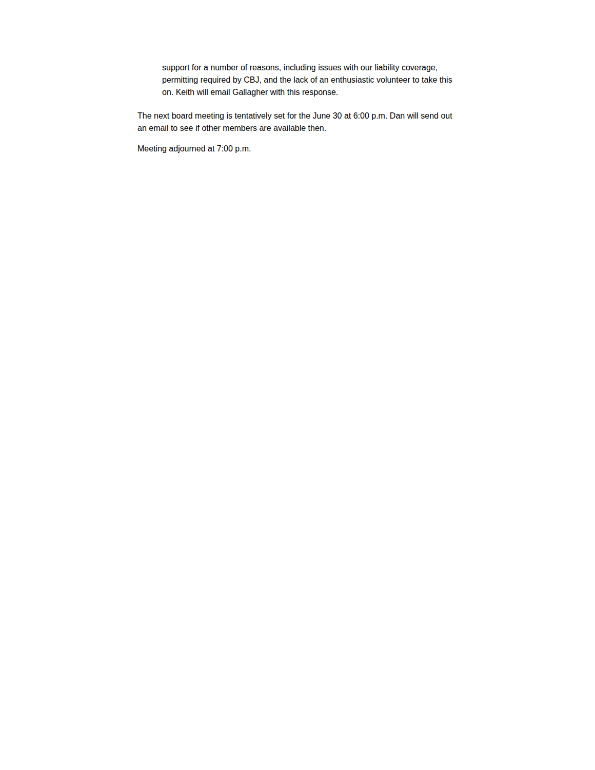support for a number of reasons, including issues with our liability coverage, permitting required by CBJ, and the lack of an enthusiastic volunteer to take this on. Keith will email Gallagher with this response.
The next board meeting is tentatively set for the June 30 at 6:00 p.m. Dan will send out an email to see if other members are available then.
Meeting adjourned at 7:00 p.m.